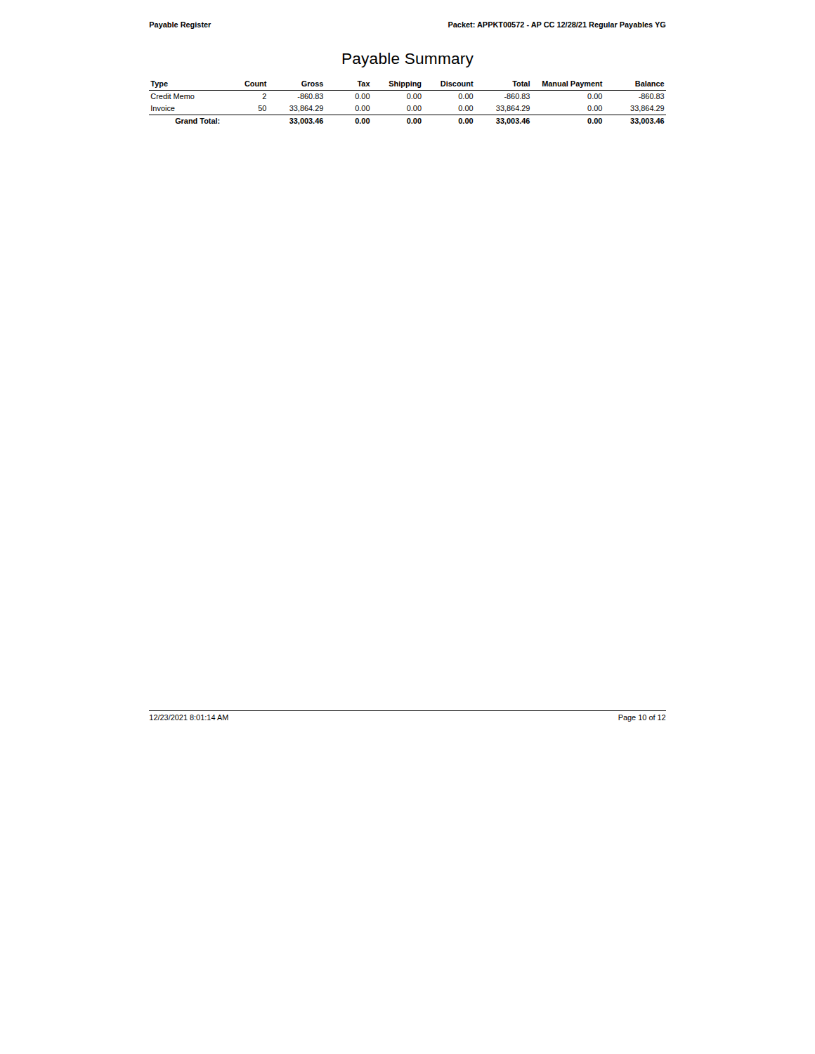Payable Register Packet: APPKT00572 - AP CC 12/28/21 Regular Payables YG
Payable Summary
| Type | Count | Gross | Tax | Shipping | Discount | Total | Manual Payment | Balance |
| --- | --- | --- | --- | --- | --- | --- | --- | --- |
| Credit Memo | 2 | -860.83 | 0.00 | 0.00 | 0.00 | -860.83 | 0.00 | -860.83 |
| Invoice | 50 | 33,864.29 | 0.00 | 0.00 | 0.00 | 33,864.29 | 0.00 | 33,864.29 |
| Grand Total: | | 33,003.46 | 0.00 | 0.00 | 0.00 | 33,003.46 | 0.00 | 33,003.46 |
12/23/2021 8:01:14 AM Page 10 of 12